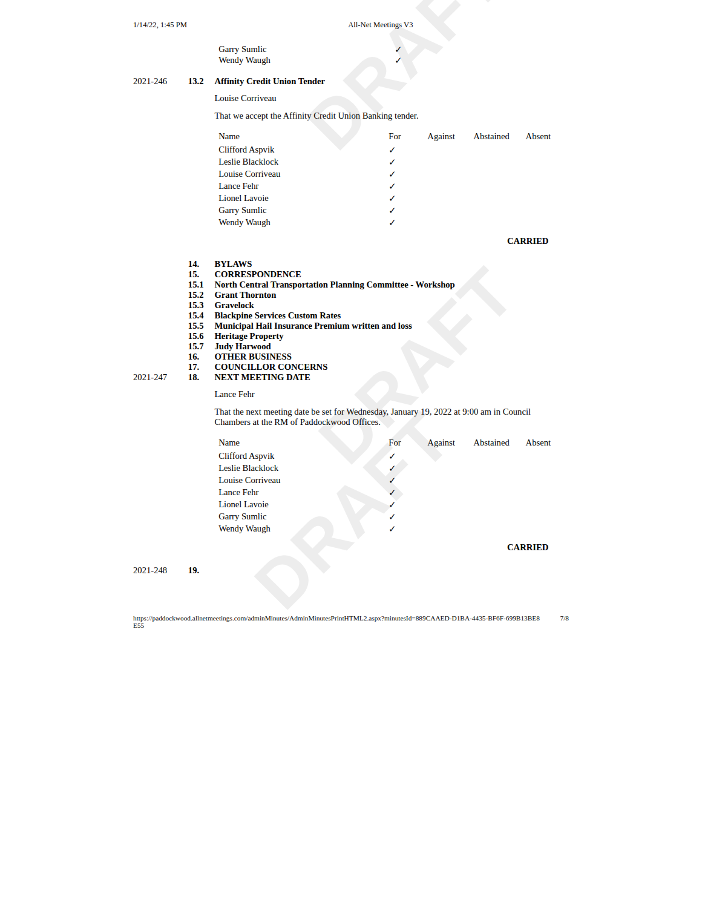DRAFT
DRAFT
DRAFT
1/14/22, 1:45 PM
All-Net Meetings V3
| | | / Garry Sumlic / ✓ / / / / / Wendy Waugh / ✓ / / / / |
| 2021-246 | 13.2 | Affinity Credit Union Tender Louise Corriveau That we accept the Affinity Credit Union Banking tender. / Name / For / Against / Abstained / Absent / / --- / --- / --- / --- / --- / / Clifford Aspvik / ✓ / / / / / Leslie Blacklock / ✓ / / / / / Louise Corriveau / ✓ / / / / / Lance Fehr / ✓ / / / / / Lionel Lavoie / ✓ / / / / / Garry Sumlic / ✓ / / / / / Wendy Waugh / ✓ / / / / CARRIED |
| | 14. | BYLAWS |
| | 15. | CORRESPONDENCE |
| | 15.1 | North Central Transportation Planning Committee - Workshop |
| | 15.2 | Grant Thornton |
| | 15.3 | Gravelock |
| | 15.4 | Blackpine Services Custom Rates |
| | 15.5 | Municipal Hail Insurance Premium written and loss |
| | 15.6 | Heritage Property |
| | 15.7 | Judy Harwood |
| | 16. | OTHER BUSINESS |
| | 17. | COUNCILLOR CONCERNS |
| 2021-247 | 18. | NEXT MEETING DATE Lance Fehr That the next meeting date be set for Wednesday, January 19, 2022 at 9:00 am in Council Chambers at the RM of Paddockwood Offices. / Name / For / Against / Abstained / Absent / / --- / --- / --- / --- / --- / / Clifford Aspvik / ✓ / / / / / Leslie Blacklock / ✓ / / / / / Louise Corriveau / ✓ / / / / / Lance Fehr / ✓ / / / / / Lionel Lavoie / ✓ / / / / / Garry Sumlic / ✓ / / / / / Wendy Waugh / ✓ / / / / CARRIED |
| 2021-248 | 19. | |
https://paddockwood.allnetmeetings.com/adminMinutes/AdminMinutesPrintHTML2.aspx?minutesId=889CAAED-D1BA-4435-BF6F-699B13BE8E55
7/8